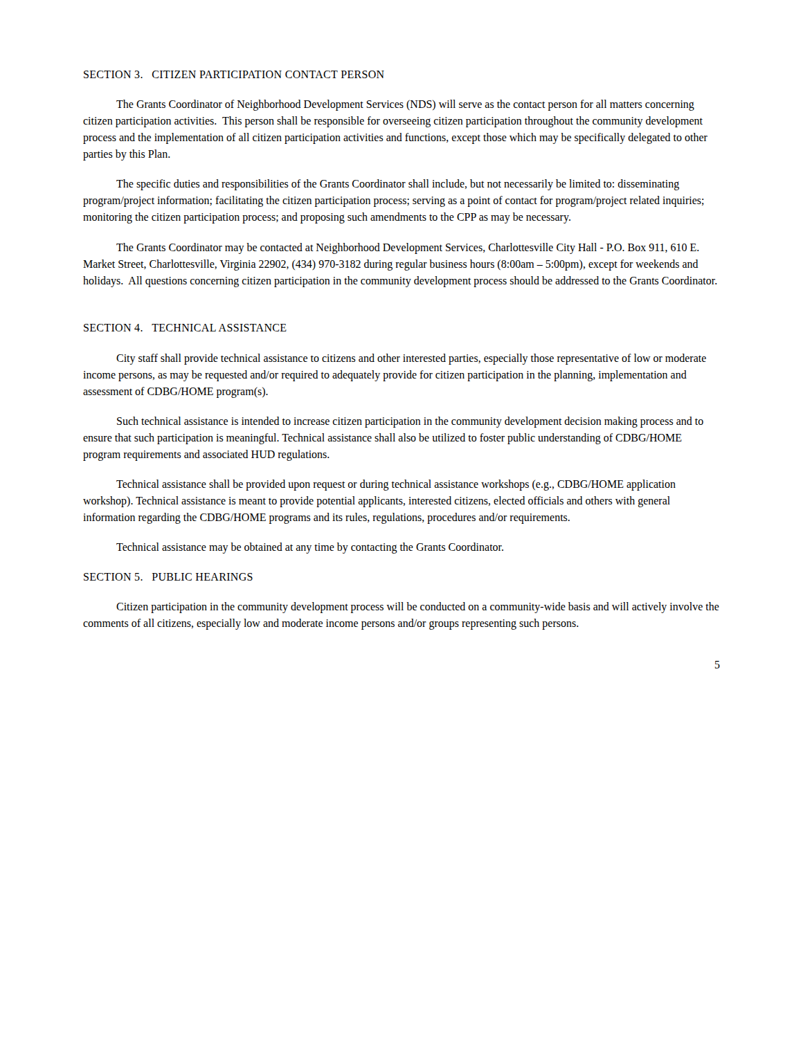SECTION 3. CITIZEN PARTICIPATION CONTACT PERSON
The Grants Coordinator of Neighborhood Development Services (NDS) will serve as the contact person for all matters concerning citizen participation activities. This person shall be responsible for overseeing citizen participation throughout the community development process and the implementation of all citizen participation activities and functions, except those which may be specifically delegated to other parties by this Plan.
The specific duties and responsibilities of the Grants Coordinator shall include, but not necessarily be limited to: disseminating program/project information; facilitating the citizen participation process; serving as a point of contact for program/project related inquiries; monitoring the citizen participation process; and proposing such amendments to the CPP as may be necessary.
The Grants Coordinator may be contacted at Neighborhood Development Services, Charlottesville City Hall - P.O. Box 911, 610 E. Market Street, Charlottesville, Virginia 22902, (434) 970-3182 during regular business hours (8:00am – 5:00pm), except for weekends and holidays. All questions concerning citizen participation in the community development process should be addressed to the Grants Coordinator.
SECTION 4. TECHNICAL ASSISTANCE
City staff shall provide technical assistance to citizens and other interested parties, especially those representative of low or moderate income persons, as may be requested and/or required to adequately provide for citizen participation in the planning, implementation and assessment of CDBG/HOME program(s).
Such technical assistance is intended to increase citizen participation in the community development decision making process and to ensure that such participation is meaningful. Technical assistance shall also be utilized to foster public understanding of CDBG/HOME program requirements and associated HUD regulations.
Technical assistance shall be provided upon request or during technical assistance workshops (e.g., CDBG/HOME application workshop). Technical assistance is meant to provide potential applicants, interested citizens, elected officials and others with general information regarding the CDBG/HOME programs and its rules, regulations, procedures and/or requirements.
Technical assistance may be obtained at any time by contacting the Grants Coordinator.
SECTION 5. PUBLIC HEARINGS
Citizen participation in the community development process will be conducted on a community-wide basis and will actively involve the comments of all citizens, especially low and moderate income persons and/or groups representing such persons.
5